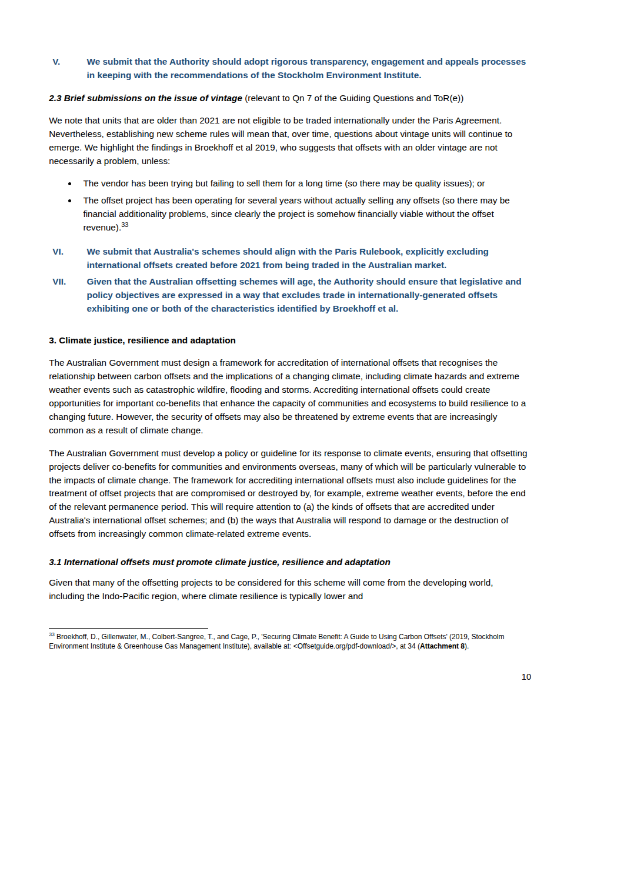V. We submit that the Authority should adopt rigorous transparency, engagement and appeals processes in keeping with the recommendations of the Stockholm Environment Institute.
2.3 Brief submissions on the issue of vintage (relevant to Qn 7 of the Guiding Questions and ToR(e))
We note that units that are older than 2021 are not eligible to be traded internationally under the Paris Agreement. Nevertheless, establishing new scheme rules will mean that, over time, questions about vintage units will continue to emerge. We highlight the findings in Broekhoff et al 2019, who suggests that offsets with an older vintage are not necessarily a problem, unless:
The vendor has been trying but failing to sell them for a long time (so there may be quality issues); or
The offset project has been operating for several years without actually selling any offsets (so there may be financial additionality problems, since clearly the project is somehow financially viable without the offset revenue).33
VI. We submit that Australia's schemes should align with the Paris Rulebook, explicitly excluding international offsets created before 2021 from being traded in the Australian market.
VII. Given that the Australian offsetting schemes will age, the Authority should ensure that legislative and policy objectives are expressed in a way that excludes trade in internationally-generated offsets exhibiting one or both of the characteristics identified by Broekhoff et al.
3. Climate justice, resilience and adaptation
The Australian Government must design a framework for accreditation of international offsets that recognises the relationship between carbon offsets and the implications of a changing climate, including climate hazards and extreme weather events such as catastrophic wildfire, flooding and storms. Accrediting international offsets could create opportunities for important co-benefits that enhance the capacity of communities and ecosystems to build resilience to a changing future. However, the security of offsets may also be threatened by extreme events that are increasingly common as a result of climate change.
The Australian Government must develop a policy or guideline for its response to climate events, ensuring that offsetting projects deliver co-benefits for communities and environments overseas, many of which will be particularly vulnerable to the impacts of climate change. The framework for accrediting international offsets must also include guidelines for the treatment of offset projects that are compromised or destroyed by, for example, extreme weather events, before the end of the relevant permanence period. This will require attention to (a) the kinds of offsets that are accredited under Australia's international offset schemes; and (b) the ways that Australia will respond to damage or the destruction of offsets from increasingly common climate-related extreme events.
3.1 International offsets must promote climate justice, resilience and adaptation
Given that many of the offsetting projects to be considered for this scheme will come from the developing world, including the Indo-Pacific region, where climate resilience is typically lower and
33 Broekhoff, D., Gillenwater, M., Colbert-Sangree, T., and Cage, P., 'Securing Climate Benefit: A Guide to Using Carbon Offsets' (2019, Stockholm Environment Institute & Greenhouse Gas Management Institute), available at: <Offsetguide.org/pdf-download/>, at 34 (Attachment 8).
10